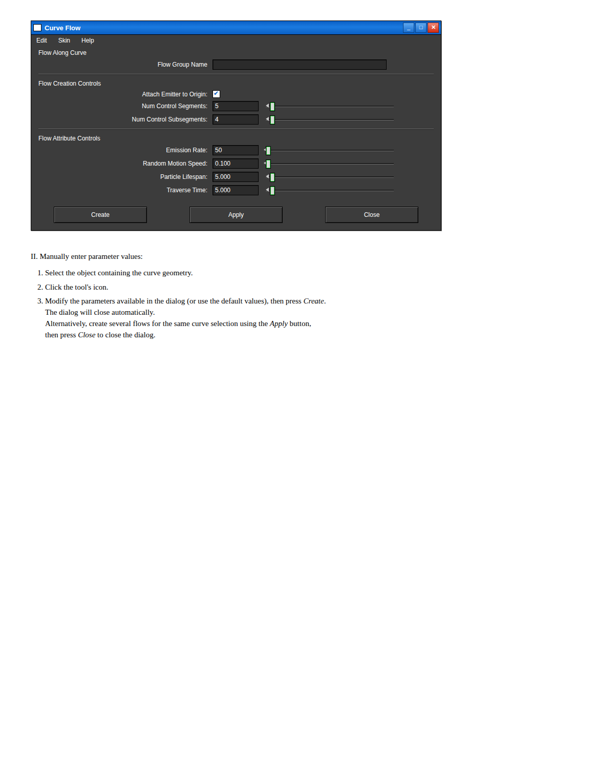Curve Flow _ □ ✕
Edit Skin Help
Flow Along Curve
Flow Group Name
Flow Creation Controls
Attach Emitter to Origin:
Num Control Segments: 5
Num Control Subsegments: 4
Flow Attribute Controls
Emission Rate: 50
Random Motion Speed: 0.100
Particle Lifespan: 5.000
Traverse Time: 5.000
Create Apply Close
II. Manually enter parameter values:
Select the object containing the curve geometry.
Click the tool's icon.
Modify the parameters available in the dialog (or use the default values), then press Create.
The dialog will close automatically.
Alternatively, create several flows for the same curve selection using the Apply button,
then press Close to close the dialog.